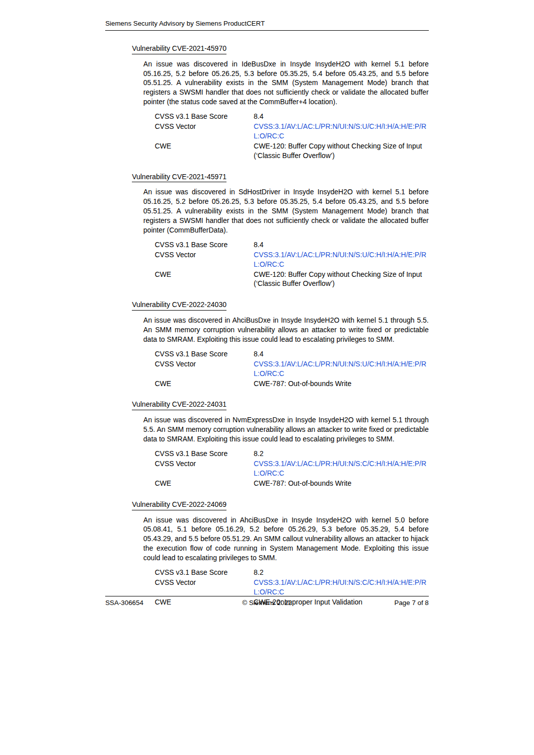Siemens Security Advisory by Siemens ProductCERT
Vulnerability CVE-2021-45970
An issue was discovered in IdeBusDxe in Insyde InsydeH2O with kernel 5.1 before 05.16.25, 5.2 before 05.26.25, 5.3 before 05.35.25, 5.4 before 05.43.25, and 5.5 before 05.51.25. A vulnerability exists in the SMM (System Management Mode) branch that registers a SWSMI handler that does not sufficiently check or validate the allocated buffer pointer (the status code saved at the CommBuffer+4 location).
| CVSS v3.1 Base Score | 8.4 |
| CVSS Vector | CVSS:3.1/AV:L/AC:L/PR:N/UI:N/S:U/C:H/I:H/A:H/E:P/RL:O/RC:C |
| CWE | CWE-120: Buffer Copy without Checking Size of Input (‘Classic Buffer Overflow’) |
Vulnerability CVE-2021-45971
An issue was discovered in SdHostDriver in Insyde InsydeH2O with kernel 5.1 before 05.16.25, 5.2 before 05.26.25, 5.3 before 05.35.25, 5.4 before 05.43.25, and 5.5 before 05.51.25. A vulnerability exists in the SMM (System Management Mode) branch that registers a SWSMI handler that does not sufficiently check or validate the allocated buffer pointer (CommBufferData).
| CVSS v3.1 Base Score | 8.4 |
| CVSS Vector | CVSS:3.1/AV:L/AC:L/PR:N/UI:N/S:U/C:H/I:H/A:H/E:P/RL:O/RC:C |
| CWE | CWE-120: Buffer Copy without Checking Size of Input (‘Classic Buffer Overflow’) |
Vulnerability CVE-2022-24030
An issue was discovered in AhciBusDxe in Insyde InsydeH2O with kernel 5.1 through 5.5. An SMM memory corruption vulnerability allows an attacker to write fixed or predictable data to SMRAM. Exploiting this issue could lead to escalating privileges to SMM.
| CVSS v3.1 Base Score | 8.4 |
| CVSS Vector | CVSS:3.1/AV:L/AC:L/PR:N/UI:N/S:U/C:H/I:H/A:H/E:P/RL:O/RC:C |
| CWE | CWE-787: Out-of-bounds Write |
Vulnerability CVE-2022-24031
An issue was discovered in NvmExpressDxe in Insyde InsydeH2O with kernel 5.1 through 5.5. An SMM memory corruption vulnerability allows an attacker to write fixed or predictable data to SMRAM. Exploiting this issue could lead to escalating privileges to SMM.
| CVSS v3.1 Base Score | 8.2 |
| CVSS Vector | CVSS:3.1/AV:L/AC:L/PR:H/UI:N/S:C/C:H/I:H/A:H/E:P/RL:O/RC:C |
| CWE | CWE-787: Out-of-bounds Write |
Vulnerability CVE-2022-24069
An issue was discovered in AhciBusDxe in Insyde InsydeH2O with kernel 5.0 before 05.08.41, 5.1 before 05.16.29, 5.2 before 05.26.29, 5.3 before 05.35.29, 5.4 before 05.43.29, and 5.5 before 05.51.29. An SMM callout vulnerability allows an attacker to hijack the execution flow of code running in System Management Mode. Exploiting this issue could lead to escalating privileges to SMM.
| CVSS v3.1 Base Score | 8.2 |
| CVSS Vector | CVSS:3.1/AV:L/AC:L/PR:H/UI:N/S:C/C:H/I:H/A:H/E:P/RL:O/RC:C |
| CWE | CWE-20: Improper Input Validation |
SSA-306654
© Siemens 2022
Page 7 of 8